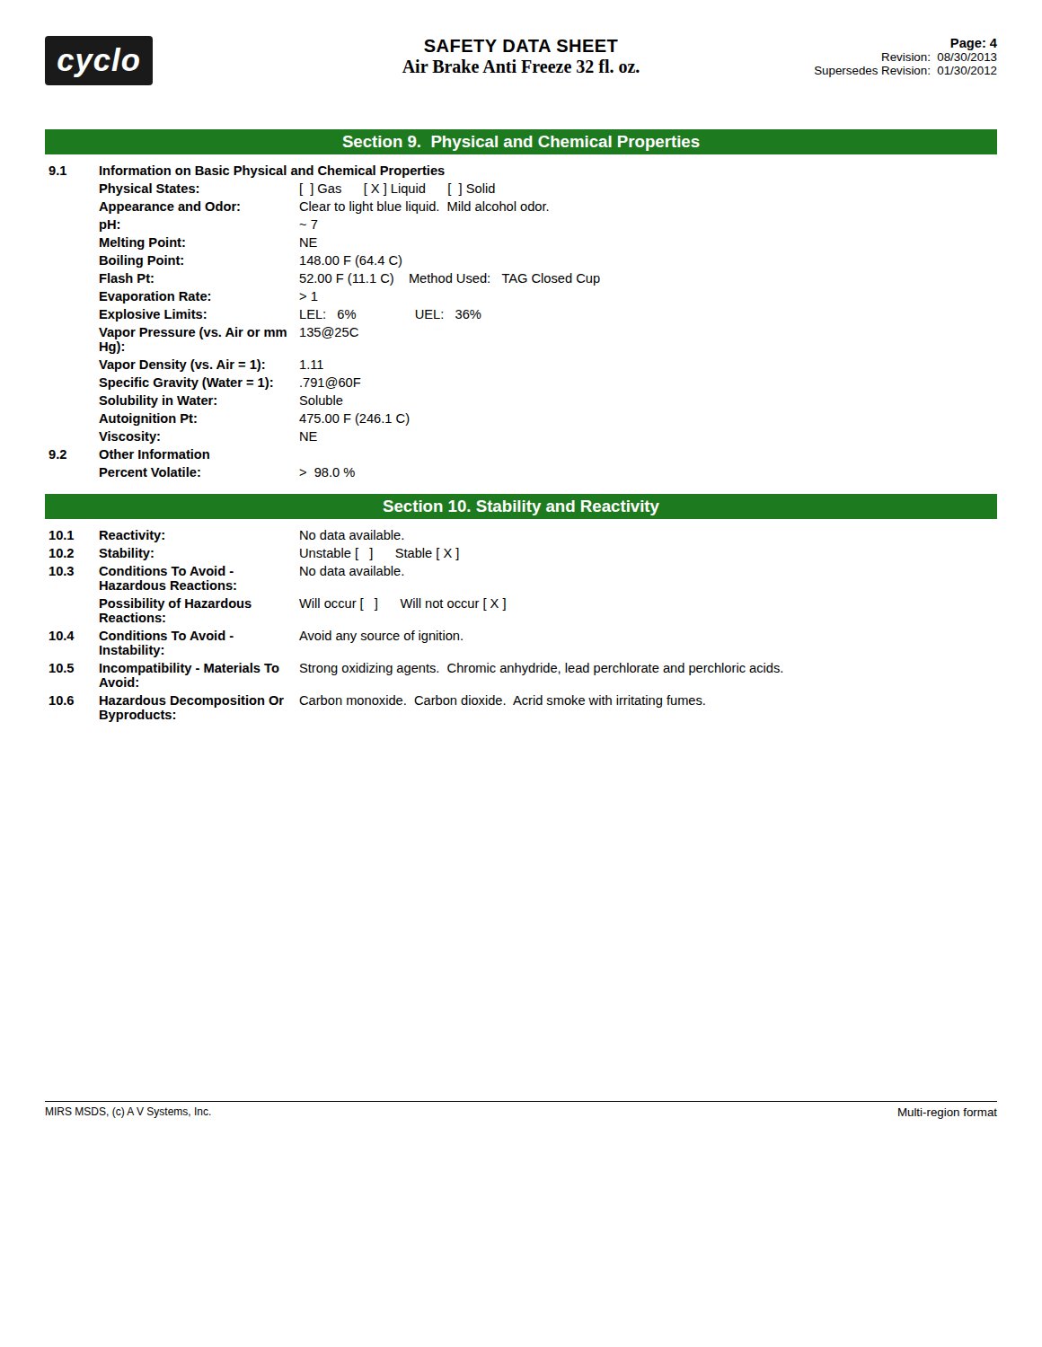cyclo
SAFETY DATA SHEET
Air Brake Anti Freeze 32 fl. oz.
Page: 4
Revision: 08/30/2013
Supersedes Revision: 01/30/2012
Section 9. Physical and Chemical Properties
| 9.1 | Information on Basic Physical and Chemical Properties |
| | Physical States: | [ ] Gas [ X ] Liquid [ ] Solid |
| | Appearance and Odor: | Clear to light blue liquid. Mild alcohol odor. |
| | pH: | ~ 7 |
| | Melting Point: | NE |
| | Boiling Point: | 148.00 F (64.4 C) |
| | Flash Pt: | 52.00 F (11.1 C) Method Used: TAG Closed Cup |
| | Evaporation Rate: | > 1 |
| | Explosive Limits: | LEL: 6% UEL: 36% |
| | Vapor Pressure (vs. Air or mm Hg): | 135@25C |
| | Vapor Density (vs. Air = 1): | 1.11 |
| | Specific Gravity (Water = 1): | .791@60F |
| | Solubility in Water: | Soluble |
| | Autoignition Pt: | 475.00 F (246.1 C) |
| | Viscosity: | NE |
| 9.2 | Other Information |
| | Percent Volatile: | > 98.0 % |
Section 10. Stability and Reactivity
| 10.1 | Reactivity: | No data available. |
| 10.2 | Stability: | Unstable [ ] Stable [ X ] |
| 10.3 | Conditions To Avoid - Hazardous Reactions: | No data available. |
| | Possibility of Hazardous Reactions: | Will occur [ ] Will not occur [ X ] |
| 10.4 | Conditions To Avoid - Instability: | Avoid any source of ignition. |
| 10.5 | Incompatibility - Materials To Avoid: | Strong oxidizing agents. Chromic anhydride, lead perchlorate and perchloric acids. |
| 10.6 | Hazardous Decomposition Or Byproducts: | Carbon monoxide. Carbon dioxide. Acrid smoke with irritating fumes. |
MIRS MSDS, (c) A V Systems, Inc.
Multi-region format